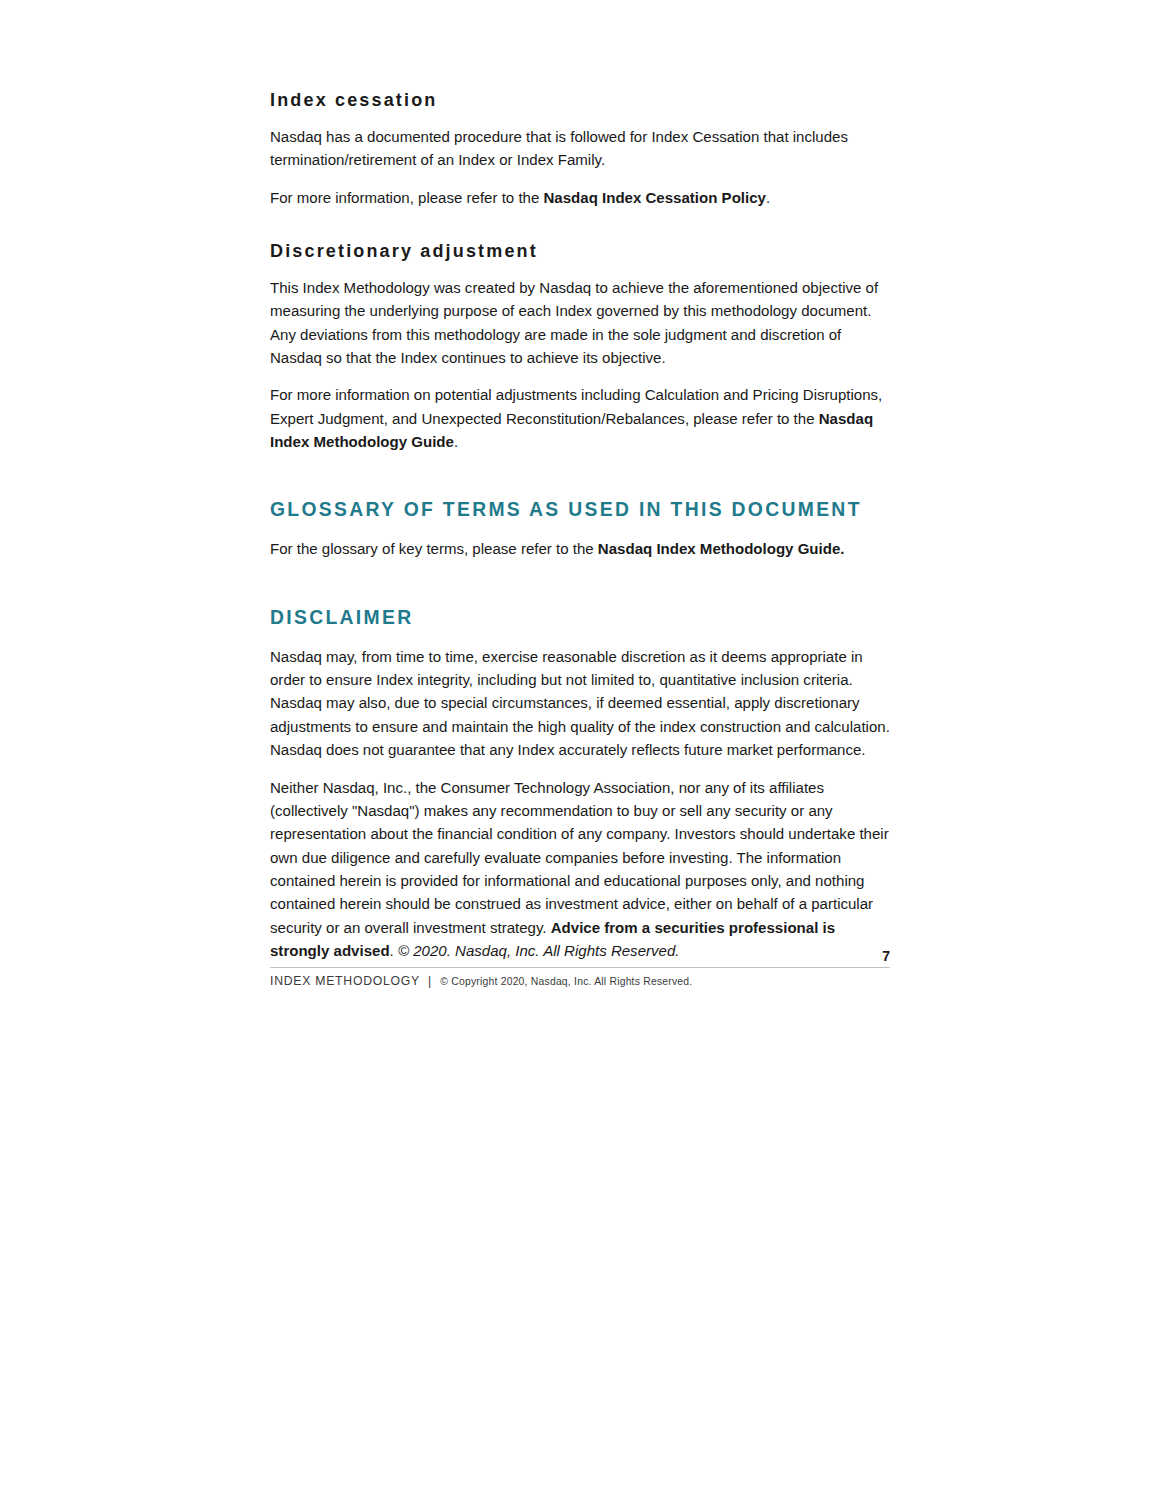Index cessation
Nasdaq has a documented procedure that is followed for Index Cessation that includes termination/retirement of an Index or Index Family.
For more information, please refer to the Nasdaq Index Cessation Policy.
Discretionary adjustment
This Index Methodology was created by Nasdaq to achieve the aforementioned objective of measuring the underlying purpose of each Index governed by this methodology document. Any deviations from this methodology are made in the sole judgment and discretion of Nasdaq so that the Index continues to achieve its objective.
For more information on potential adjustments including Calculation and Pricing Disruptions, Expert Judgment, and Unexpected Reconstitution/Rebalances, please refer to the Nasdaq Index Methodology Guide.
GLOSSARY OF TERMS AS USED IN THIS DOCUMENT
For the glossary of key terms, please refer to the Nasdaq Index Methodology Guide.
DISCLAIMER
Nasdaq may, from time to time, exercise reasonable discretion as it deems appropriate in order to ensure Index integrity, including but not limited to, quantitative inclusion criteria. Nasdaq may also, due to special circumstances, if deemed essential, apply discretionary adjustments to ensure and maintain the high quality of the index construction and calculation. Nasdaq does not guarantee that any Index accurately reflects future market performance.
Neither Nasdaq, Inc., the Consumer Technology Association, nor any of its affiliates (collectively "Nasdaq") makes any recommendation to buy or sell any security or any representation about the financial condition of any company. Investors should undertake their own due diligence and carefully evaluate companies before investing. The information contained herein is provided for informational and educational purposes only, and nothing contained herein should be construed as investment advice, either on behalf of a particular security or an overall investment strategy. Advice from a securities professional is strongly advised. © 2020. Nasdaq, Inc. All Rights Reserved.
7
INDEX METHODOLOGY | © Copyright 2020, Nasdaq, Inc. All Rights Reserved.